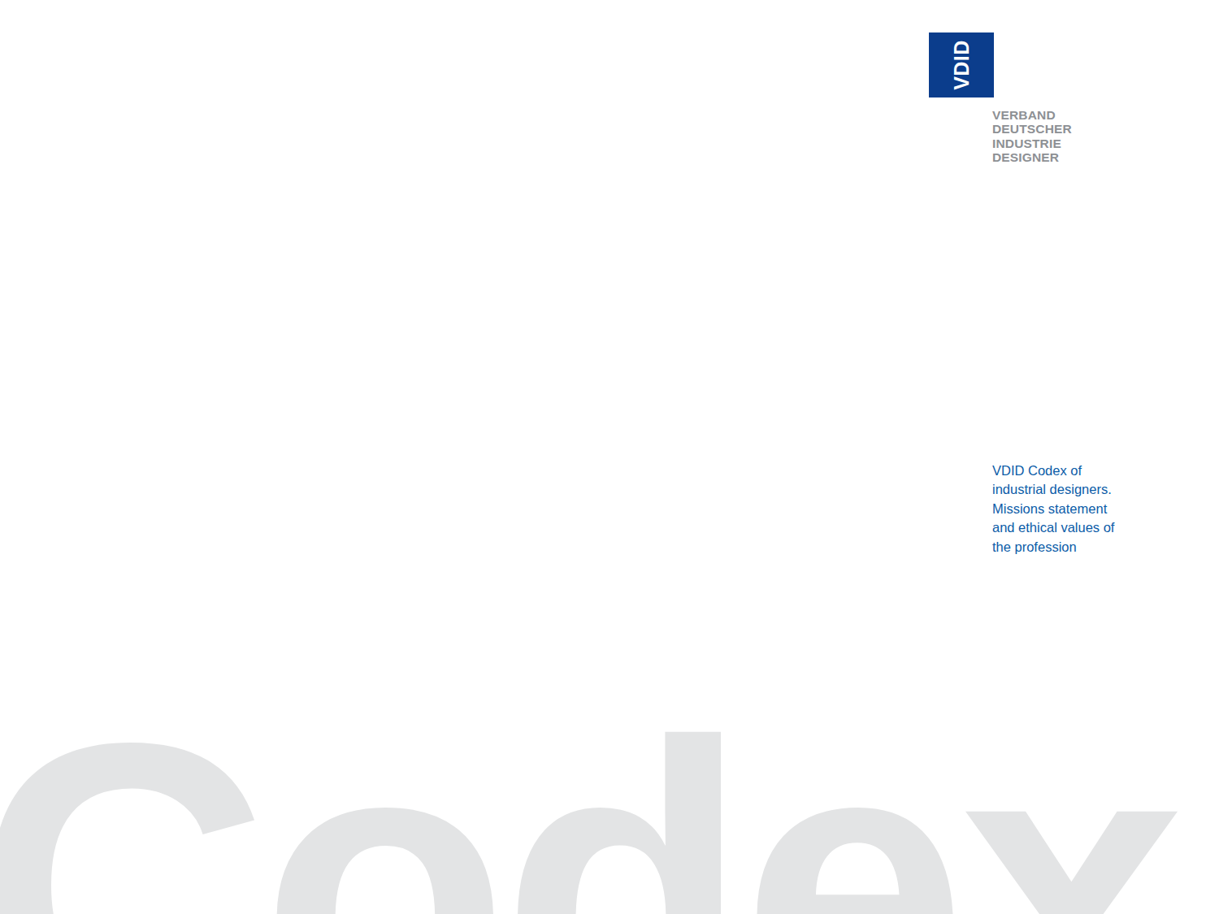Codex
VDID
Verband
Deutscher
Industrie
Designer
VDID Codex of
industrial designers.
Missions statement
and ethical values of
the profession